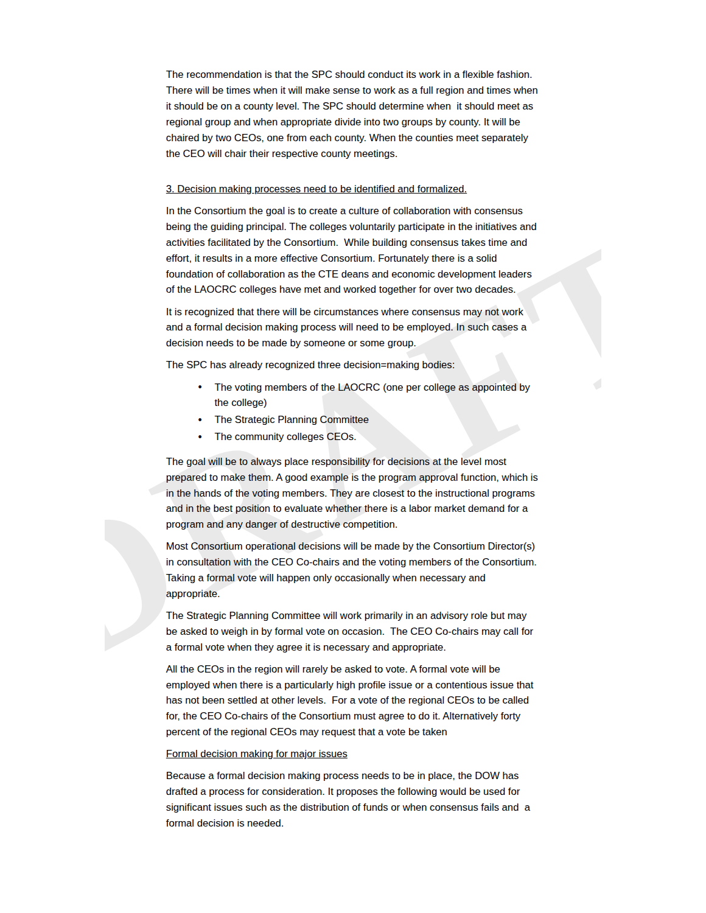DRAFT
The recommendation is that the SPC should conduct its work in a flexible fashion. There will be times when it will make sense to work as a full region and times when it should be on a county level. The SPC should determine when it should meet as regional group and when appropriate divide into two groups by county. It will be chaired by two CEOs, one from each county. When the counties meet separately the CEO will chair their respective county meetings.
3. Decision making processes need to be identified and formalized.
In the Consortium the goal is to create a culture of collaboration with consensus being the guiding principal. The colleges voluntarily participate in the initiatives and activities facilitated by the Consortium. While building consensus takes time and effort, it results in a more effective Consortium. Fortunately there is a solid foundation of collaboration as the CTE deans and economic development leaders of the LAOCRC colleges have met and worked together for over two decades.
It is recognized that there will be circumstances where consensus may not work and a formal decision making process will need to be employed. In such cases a decision needs to be made by someone or some group.
The SPC has already recognized three decision=making bodies:
The voting members of the LAOCRC (one per college as appointed by the college)
The Strategic Planning Committee
The community colleges CEOs.
The goal will be to always place responsibility for decisions at the level most prepared to make them. A good example is the program approval function, which is in the hands of the voting members. They are closest to the instructional programs and in the best position to evaluate whether there is a labor market demand for a program and any danger of destructive competition.
Most Consortium operational decisions will be made by the Consortium Director(s) in consultation with the CEO Co-chairs and the voting members of the Consortium. Taking a formal vote will happen only occasionally when necessary and appropriate.
The Strategic Planning Committee will work primarily in an advisory role but may be asked to weigh in by formal vote on occasion. The CEO Co-chairs may call for a formal vote when they agree it is necessary and appropriate.
All the CEOs in the region will rarely be asked to vote. A formal vote will be employed when there is a particularly high profile issue or a contentious issue that has not been settled at other levels. For a vote of the regional CEOs to be called for, the CEO Co-chairs of the Consortium must agree to do it. Alternatively forty percent of the regional CEOs may request that a vote be taken
Formal decision making for major issues
Because a formal decision making process needs to be in place, the DOW has drafted a process for consideration. It proposes the following would be used for significant issues such as the distribution of funds or when consensus fails and a formal decision is needed.